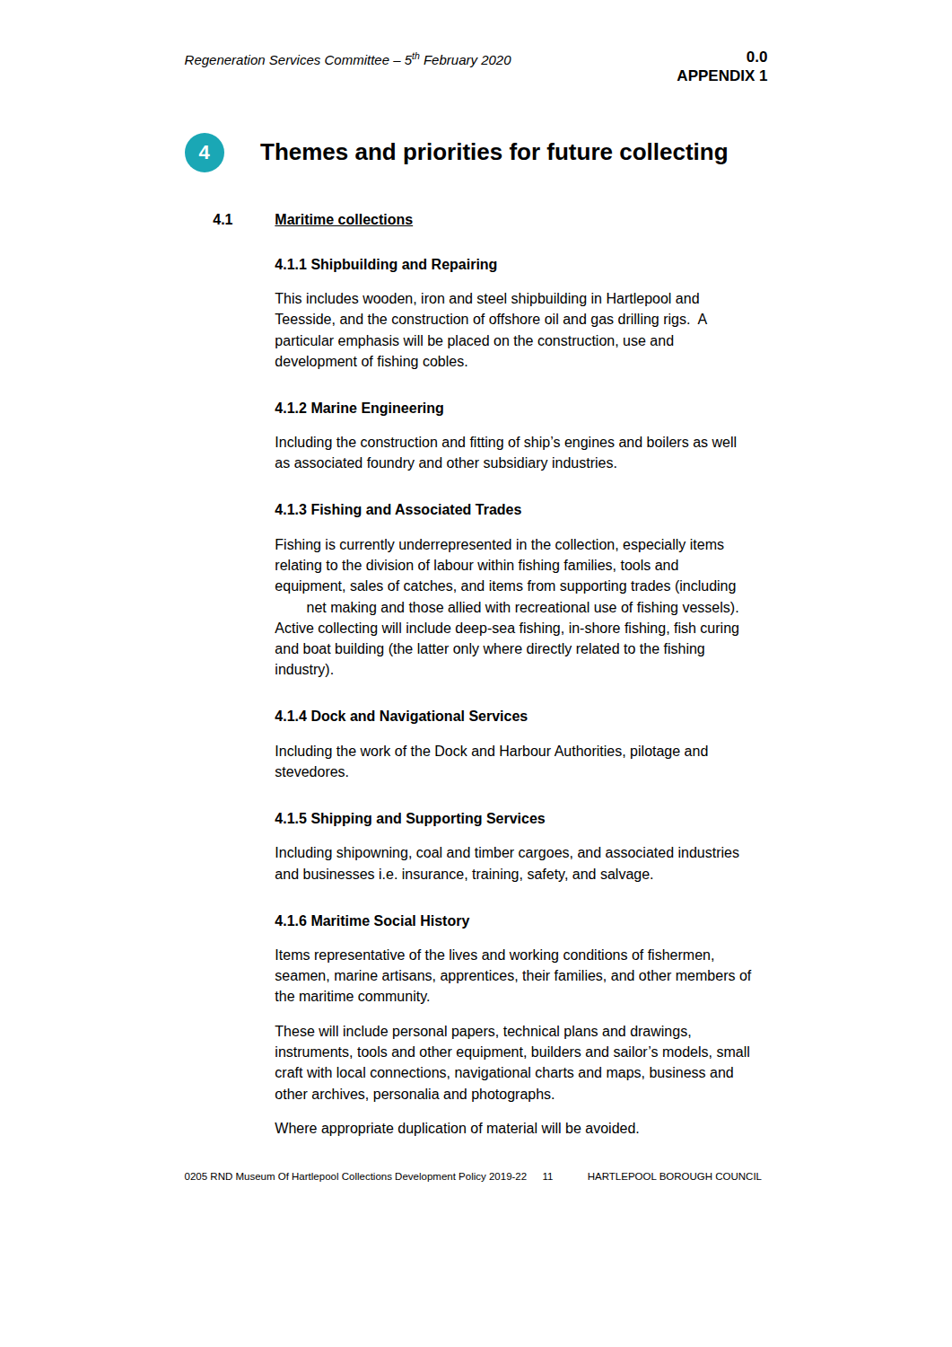Regeneration Services Committee – 5th February 2020
0.0
APPENDIX 1
4
Themes and priorities for future collecting
4.1 Maritime collections
4.1.1 Shipbuilding and Repairing
This includes wooden, iron and steel shipbuilding in Hartlepool and Teesside, and the construction of offshore oil and gas drilling rigs. A particular emphasis will be placed on the construction, use and development of fishing cobles.
4.1.2 Marine Engineering
Including the construction and fitting of ship’s engines and boilers as well as associated foundry and other subsidiary industries.
4.1.3 Fishing and Associated Trades
Fishing is currently underrepresented in the collection, especially items relating to the division of labour within fishing families, tools and equipment, sales of catches, and items from supporting trades (including net making and those allied with recreational use of fishing vessels). Active collecting will include deep-sea fishing, in-shore fishing, fish curing and boat building (the latter only where directly related to the fishing industry).
4.1.4 Dock and Navigational Services
Including the work of the Dock and Harbour Authorities, pilotage and stevedores.
4.1.5 Shipping and Supporting Services
Including shipowning, coal and timber cargoes, and associated industries and businesses i.e. insurance, training, safety, and salvage.
4.1.6 Maritime Social History
Items representative of the lives and working conditions of fishermen, seamen, marine artisans, apprentices, their families, and other members of the maritime community.
These will include personal papers, technical plans and drawings, instruments, tools and other equipment, builders and sailor’s models, small craft with local connections, navigational charts and maps, business and other archives, personalia and photographs.
Where appropriate duplication of material will be avoided.
0205 RND Museum Of Hartlepool Collections Development Policy 2019-22 11 HARTLEPOOL BOROUGH COUNCIL